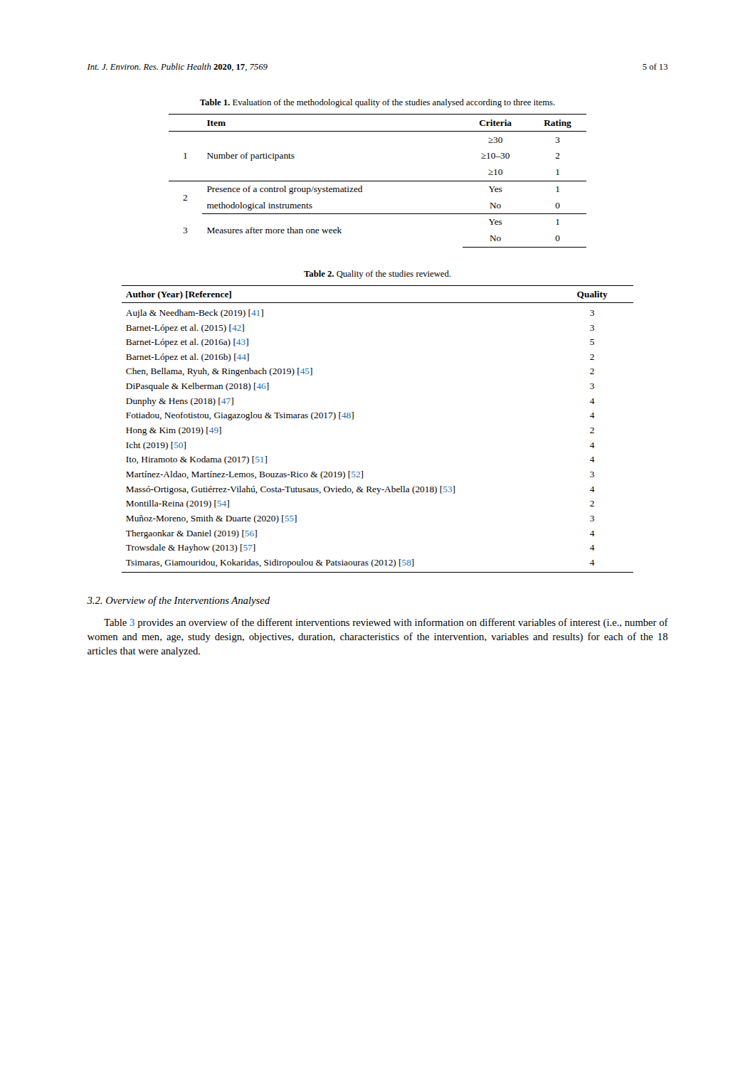Int. J. Environ. Res. Public Health 2020, 17, 7569 5 of 13
Table 1. Evaluation of the methodological quality of the studies analysed according to three items.
| | Item | Criteria | Rating |
| --- | --- | --- | --- |
| | | ≥30 | 3 |
| 1 | Number of participants | ≥10–30 | 2 |
| | | ≥10 | 1 |
| 2 | Presence of a control group/systematized | Yes | 1 |
| methodological instruments | No | 0 |
| 3 | Measures after more than one week | Yes | 1 |
| No | 0 |
Table 2. Quality of the studies reviewed.
| Author (Year) [Reference] | Quality |
| --- | --- |
| Aujla & Needham-Beck (2019) [ 41 ] | 3 |
| Barnet-López et al. (2015) [ 42 ] | 3 |
| Barnet-López et al. (2016a) [ 43 ] | 5 |
| Barnet-López et al. (2016b) [ 44 ] | 2 |
| Chen, Bellama, Ryuh, & Ringenbach (2019) [ 45 ] | 2 |
| DiPasquale & Kelberman (2018) [ 46 ] | 3 |
| Dunphy & Hens (2018) [ 47 ] | 4 |
| Fotiadou, Neofotistou, Giagazoglou & Tsimaras (2017) [ 48 ] | 4 |
| Hong & Kim (2019) [ 49 ] | 2 |
| Icht (2019) [ 50 ] | 4 |
| Ito, Hiramoto & Kodama (2017) [ 51 ] | 4 |
| Martínez-Aldao, Martínez-Lemos, Bouzas-Rico & (2019) [ 52 ] | 3 |
| Massó-Ortigosa, Gutiérrez-Vilahú, Costa-Tutusaus, Oviedo, & Rey-Abella (2018) [ 53 ] | 4 |
| Montilla-Reina (2019) [ 54 ] | 2 |
| Muñoz-Moreno, Smith & Duarte (2020) [ 55 ] | 3 |
| Thergaonkar & Daniel (2019) [ 56 ] | 4 |
| Trowsdale & Hayhow (2013) [ 57 ] | 4 |
| Tsimaras, Giamouridou, Kokaridas, Sidiropoulou & Patsiaouras (2012) [ 58 ] | 4 |
3.2. Overview of the Interventions Analysed
Table 3 provides an overview of the different interventions reviewed with information on different variables of interest (i.e., number of women and men, age, study design, objectives, duration, characteristics of the intervention, variables and results) for each of the 18 articles that were analyzed.